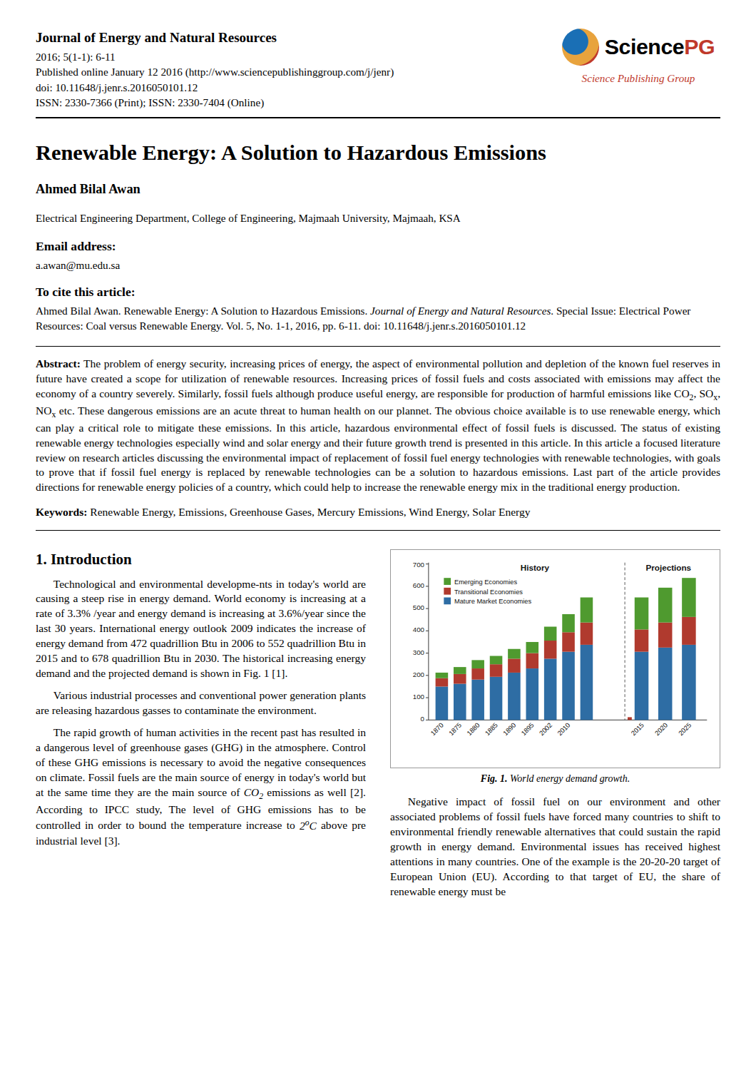Journal of Energy and Natural Resources
2016; 5(1-1): 6-11
Published online January 12 2016 (http://www.sciencepublishinggroup.com/j/jenr)
doi: 10.11648/j.jenr.s.2016050101.12
ISSN: 2330-7366 (Print); ISSN: 2330-7404 (Online)
SciencePG
Science Publishing Group
Renewable Energy: A Solution to Hazardous Emissions
Ahmed Bilal Awan
Electrical Engineering Department, College of Engineering, Majmaah University, Majmaah, KSA
Email address:
a.awan@mu.edu.sa
To cite this article:
Ahmed Bilal Awan. Renewable Energy: A Solution to Hazardous Emissions. Journal of Energy and Natural Resources. Special Issue: Electrical Power Resources: Coal versus Renewable Energy. Vol. 5, No. 1-1, 2016, pp. 6-11. doi: 10.11648/j.jenr.s.2016050101.12
Abstract: The problem of energy security, increasing prices of energy, the aspect of environmental pollution and depletion of the known fuel reserves in future have created a scope for utilization of renewable resources. Increasing prices of fossil fuels and costs associated with emissions may affect the economy of a country severely. Similarly, fossil fuels although produce useful energy, are responsible for production of harmful emissions like CO2, SOx, NOx etc. These dangerous emissions are an acute threat to human health on our plannet. The obvious choice available is to use renewable energy, which can play a critical role to mitigate these emissions. In this article, hazardous environmental effect of fossil fuels is discussed. The status of existing renewable energy technologies especially wind and solar energy and their future growth trend is presented in this article. In this article a focused literature review on research articles discussing the environmental impact of replacement of fossil fuel energy technologies with renewable technologies, with goals to prove that if fossil fuel energy is replaced by renewable technologies can be a solution to hazardous emissions. Last part of the article provides directions for renewable energy policies of a country, which could help to increase the renewable energy mix in the traditional energy production.
Keywords: Renewable Energy, Emissions, Greenhouse Gases, Mercury Emissions, Wind Energy, Solar Energy
1. Introduction
Technological and environmental developme-nts in today's world are causing a steep rise in energy demand. World economy is increasing at a rate of 3.3% /year and energy demand is increasing at 3.6%/year since the last 30 years. International energy outlook 2009 indicates the increase of energy demand from 472 quadrillion Btu in 2006 to 552 quadrillion Btu in 2015 and to 678 quadrillion Btu in 2030. The historical increasing energy demand and the projected demand is shown in Fig. 1 [1].
Various industrial processes and conventional power generation plants are releasing hazardous gasses to contaminate the environment.
The rapid growth of human activities in the recent past has resulted in a dangerous level of greenhouse gases (GHG) in the atmosphere. Control of these GHG emissions is necessary to avoid the negative consequences on climate. Fossil fuels are the main source of energy in today's world but at the same time they are the main source of CO2 emissions as well [2]. According to IPCC study, The level of GHG emissions has to be controlled in order to bound the temperature increase to 2oC above pre industrial level [3].
0 100 200 300 400 500 600 700 History Projections Emerging Economies Transitional Economies Mature Market Economies 1870 1875 1880 1885 1890 1895 2002 2010 2015 2020 2025
Fig. 1. World energy demand growth.
Negative impact of fossil fuel on our environment and other associated problems of fossil fuels have forced many countries to shift to environmental friendly renewable alternatives that could sustain the rapid growth in energy demand. Environmental issues has received highest attentions in many countries. One of the example is the 20-20-20 target of European Union (EU). According to that target of EU, the share of renewable energy must be